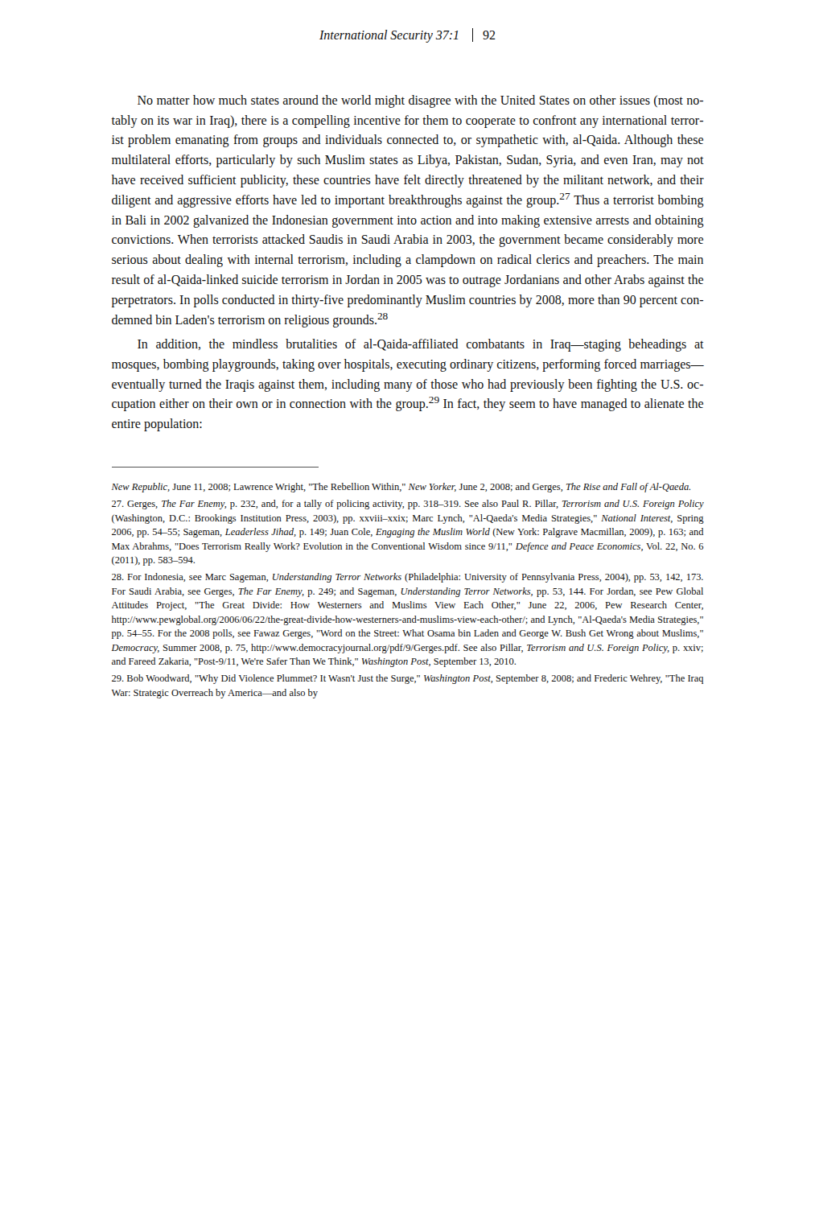International Security 37:1 92
No matter how much states around the world might disagree with the United States on other issues (most notably on its war in Iraq), there is a compelling incentive for them to cooperate to confront any international terrorist problem emanating from groups and individuals connected to, or sympathetic with, al-Qaida. Although these multilateral efforts, particularly by such Muslim states as Libya, Pakistan, Sudan, Syria, and even Iran, may not have received sufficient publicity, these countries have felt directly threatened by the militant network, and their diligent and aggressive efforts have led to important breakthroughs against the group.27 Thus a terrorist bombing in Bali in 2002 galvanized the Indonesian government into action and into making extensive arrests and obtaining convictions. When terrorists attacked Saudis in Saudi Arabia in 2003, the government became considerably more serious about dealing with internal terrorism, including a clampdown on radical clerics and preachers. The main result of al-Qaida-linked suicide terrorism in Jordan in 2005 was to outrage Jordanians and other Arabs against the perpetrators. In polls conducted in thirty-five predominantly Muslim countries by 2008, more than 90 percent condemned bin Laden's terrorism on religious grounds.28
In addition, the mindless brutalities of al-Qaida-affiliated combatants in Iraq—staging beheadings at mosques, bombing playgrounds, taking over hospitals, executing ordinary citizens, performing forced marriages—eventually turned the Iraqis against them, including many of those who had previously been fighting the U.S. occupation either on their own or in connection with the group.29 In fact, they seem to have managed to alienate the entire population:
New Republic, June 11, 2008; Lawrence Wright, "The Rebellion Within," New Yorker, June 2, 2008; and Gerges, The Rise and Fall of Al-Qaeda.
27. Gerges, The Far Enemy, p. 232, and, for a tally of policing activity, pp. 318–319. See also Paul R. Pillar, Terrorism and U.S. Foreign Policy (Washington, D.C.: Brookings Institution Press, 2003), pp. xxviii–xxix; Marc Lynch, "Al-Qaeda's Media Strategies," National Interest, Spring 2006, pp. 54–55; Sageman, Leaderless Jihad, p. 149; Juan Cole, Engaging the Muslim World (New York: Palgrave Macmillan, 2009), p. 163; and Max Abrahms, "Does Terrorism Really Work? Evolution in the Conventional Wisdom since 9/11," Defence and Peace Economics, Vol. 22, No. 6 (2011), pp. 583–594.
28. For Indonesia, see Marc Sageman, Understanding Terror Networks (Philadelphia: University of Pennsylvania Press, 2004), pp. 53, 142, 173. For Saudi Arabia, see Gerges, The Far Enemy, p. 249; and Sageman, Understanding Terror Networks, pp. 53, 144. For Jordan, see Pew Global Attitudes Project, "The Great Divide: How Westerners and Muslims View Each Other," June 22, 2006, Pew Research Center, http://www.pewglobal.org/2006/06/22/the-great-divide-how-westerners-and-muslims-view-each-other/; and Lynch, "Al-Qaeda's Media Strategies," pp. 54–55. For the 2008 polls, see Fawaz Gerges, "Word on the Street: What Osama bin Laden and George W. Bush Get Wrong about Muslims," Democracy, Summer 2008, p. 75, http://www.democracyjournal.org/pdf/9/Gerges.pdf. See also Pillar, Terrorism and U.S. Foreign Policy, p. xxiv; and Fareed Zakaria, "Post-9/11, We're Safer Than We Think," Washington Post, September 13, 2010.
29. Bob Woodward, "Why Did Violence Plummet? It Wasn't Just the Surge," Washington Post, September 8, 2008; and Frederic Wehrey, "The Iraq War: Strategic Overreach by America—and also by